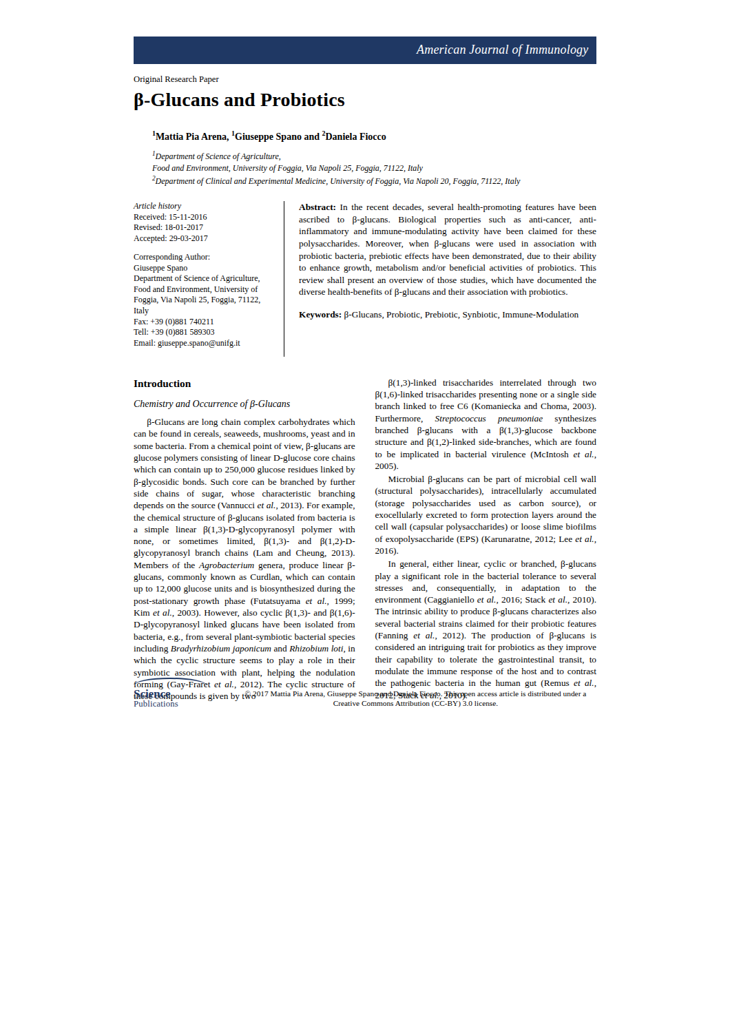American Journal of Immunology
Original Research Paper
β-Glucans and Probiotics
1Mattia Pia Arena, 1Giuseppe Spano and 2Daniela Fiocco
1Department of Science of Agriculture,
Food and Environment, University of Foggia, Via Napoli 25, Foggia, 71122, Italy
2Department of Clinical and Experimental Medicine, University of Foggia, Via Napoli 20, Foggia, 71122, Italy
Article history
Received: 15-11-2016
Revised: 18-01-2017
Accepted: 29-03-2017
Corresponding Author:
Giuseppe Spano
Department of Science of Agriculture, Food and Environment, University of Foggia, Via Napoli 25, Foggia, 71122, Italy
Fax: +39 (0)881 740211
Tell: +39 (0)881 589303
Email: giuseppe.spano@unifg.it
Abstract: In the recent decades, several health-promoting features have been ascribed to β-glucans. Biological properties such as anti-cancer, anti-inflammatory and immune-modulating activity have been claimed for these polysaccharides. Moreover, when β-glucans were used in association with probiotic bacteria, prebiotic effects have been demonstrated, due to their ability to enhance growth, metabolism and/or beneficial activities of probiotics. This review shall present an overview of those studies, which have documented the diverse health-benefits of β-glucans and their association with probiotics.
Keywords: β-Glucans, Probiotic, Prebiotic, Synbiotic, Immune-Modulation
Introduction
Chemistry and Occurrence of β-Glucans
β-Glucans are long chain complex carbohydrates which can be found in cereals, seaweeds, mushrooms, yeast and in some bacteria. From a chemical point of view, β-glucans are glucose polymers consisting of linear D-glucose core chains which can contain up to 250,000 glucose residues linked by β-glycosidic bonds. Such core can be branched by further side chains of sugar, whose characteristic branching depends on the source (Vannucci et al., 2013). For example, the chemical structure of β-glucans isolated from bacteria is a simple linear β(1,3)-D-glycopyranosyl polymer with none, or sometimes limited, β(1,3)- and β(1,2)-D-glycopyranosyl branch chains (Lam and Cheung, 2013). Members of the Agrobacterium genera, produce linear β-glucans, commonly known as Curdlan, which can contain up to 12,000 glucose units and is biosynthesized during the post-stationary growth phase (Futatsuyama et al., 1999; Kim et al., 2003). However, also cyclic β(1,3)- and β(1,6)- D-glycopyranosyl linked glucans have been isolated from bacteria, e.g., from several plant-symbiotic bacterial species including Bradyrhizobium japonicum and Rhizobium loti, in which the cyclic structure seems to play a role in their symbiotic association with plant, helping the nodulation forming (Gay-Fraret et al., 2012). The cyclic structure of these compounds is given by two
β(1,3)-linked trisaccharides interrelated through two β(1,6)-linked trisaccharides presenting none or a single side branch linked to free C6 (Komaniecka and Choma, 2003). Furthermore, Streptococcus pneumoniae synthesizes branched β-glucans with a β(1,3)-glucose backbone structure and β(1,2)-linked side-branches, which are found to be implicated in bacterial virulence (McIntosh et al., 2005).
Microbial β-glucans can be part of microbial cell wall (structural polysaccharides), intracellularly accumulated (storage polysaccharides used as carbon source), or exocellularly excreted to form protection layers around the cell wall (capsular polysaccharides) or loose slime biofilms of exopolysaccharide (EPS) (Karunaratne, 2012; Lee et al., 2016).
In general, either linear, cyclic or branched, β-glucans play a significant role in the bacterial tolerance to several stresses and, consequentially, in adaptation to the environment (Caggianiello et al., 2016; Stack et al., 2010). The intrinsic ability to produce β-glucans characterizes also several bacterial strains claimed for their probiotic features (Fanning et al., 2012). The production of β-glucans is considered an intriguing trait for probiotics as they improve their capability to tolerate the gastrointestinal transit, to modulate the immune response of the host and to contrast the pathogenic bacteria in the human gut (Remus et al., 2012; Stack et al., 2010).
Science
Publications
© 2017 Mattia Pia Arena, Giuseppe Spano and Daniela Fiocco. This open access article is distributed under a Creative Commons Attribution (CC-BY) 3.0 license.